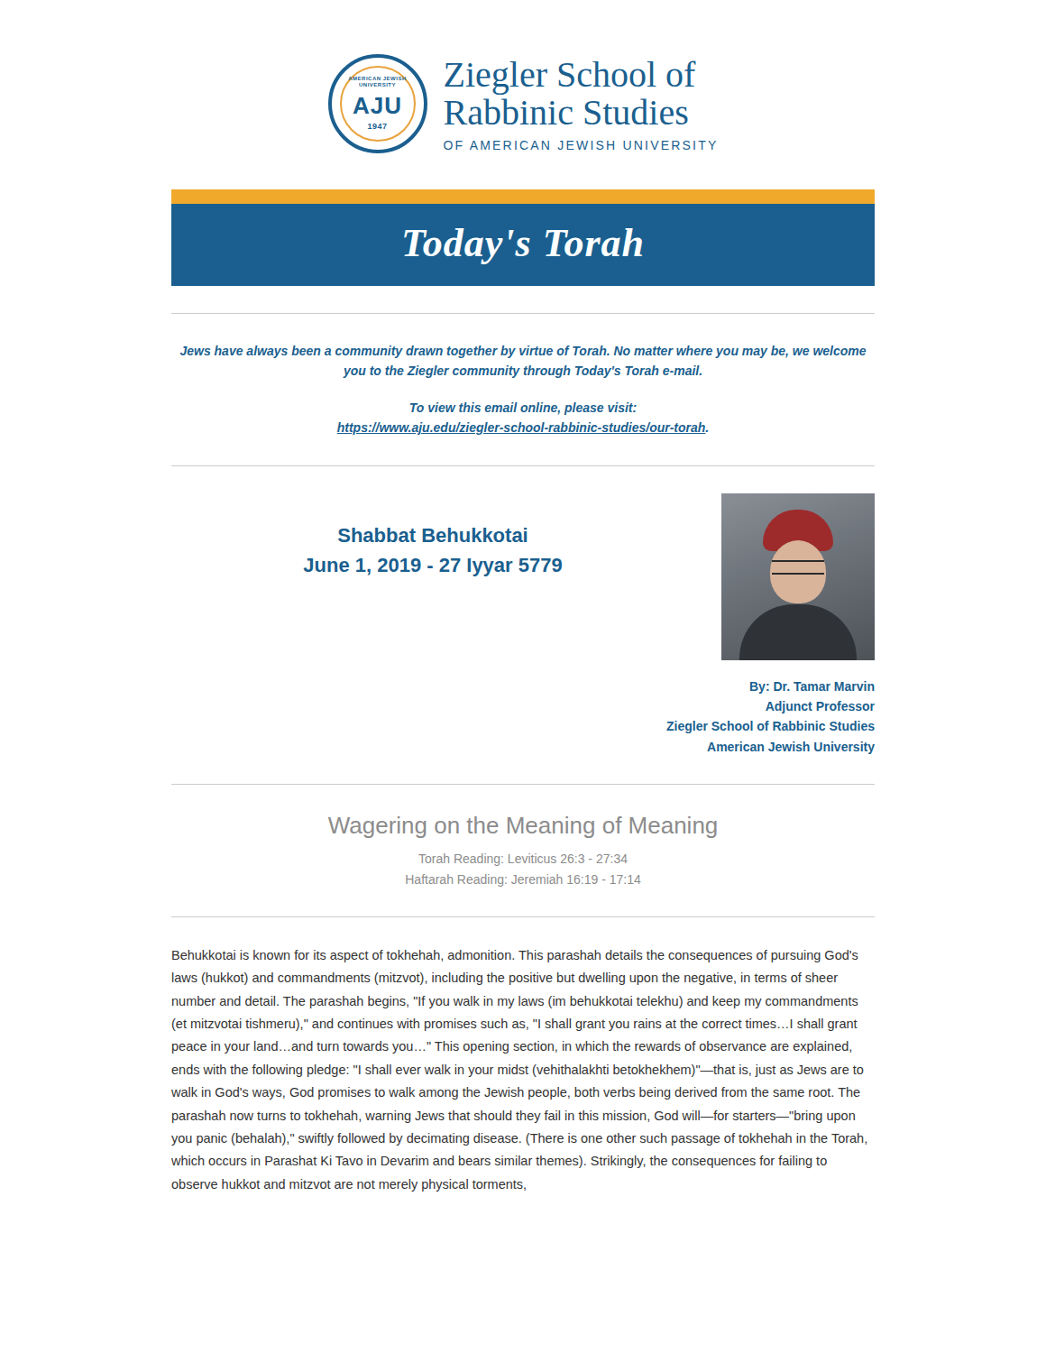AMERICAN JEWISH UNIVERSITY
AJU
1947
Ziegler School of Rabbinic Studies OF AMERICAN JEWISH UNIVERSITY
Today's Torah
Jews have always been a community drawn together by virtue of Torah. No matter where you may be, we welcome you to the Ziegler community through Today's Torah e-mail.
To view this email online, please visit:
https://www.aju.edu/ziegler-school-rabbinic-studies/our-torah.
Shabbat Behukkotai
June 1, 2019 - 27 Iyyar 5779
By: Dr. Tamar Marvin
Adjunct Professor
Ziegler School of Rabbinic Studies
American Jewish University
Wagering on the Meaning of Meaning
Torah Reading: Leviticus 26:3 - 27:34
Haftarah Reading: Jeremiah 16:19 - 17:14
Behukkotai is known for its aspect of tokhehah, admonition. This parashah details the consequences of pursuing God's laws (hukkot) and commandments (mitzvot), including the positive but dwelling upon the negative, in terms of sheer number and detail. The parashah begins, "If you walk in my laws (im behukkotai telekhu) and keep my commandments (et mitzvotai tishmeru)," and continues with promises such as, "I shall grant you rains at the correct times…I shall grant peace in your land…and turn towards you…" This opening section, in which the rewards of observance are explained, ends with the following pledge: "I shall ever walk in your midst (vehithalakhti betokhekhem)"—that is, just as Jews are to walk in God's ways, God promises to walk among the Jewish people, both verbs being derived from the same root. The parashah now turns to tokhehah, warning Jews that should they fail in this mission, God will—for starters—"bring upon you panic (behalah)," swiftly followed by decimating disease. (There is one other such passage of tokhehah in the Torah, which occurs in Parashat Ki Tavo in Devarim and bears similar themes). Strikingly, the consequences for failing to observe hukkot and mitzvot are not merely physical torments,